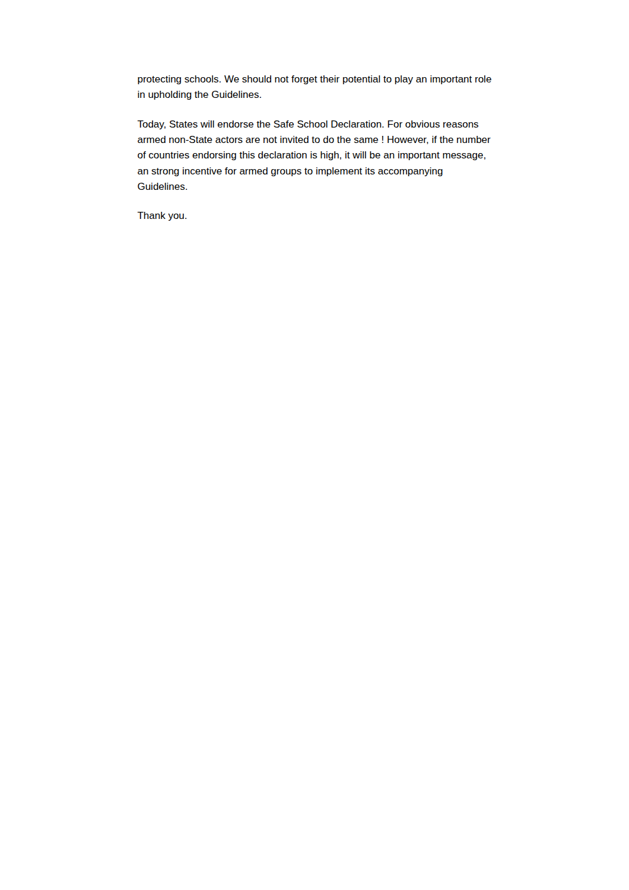protecting schools. We should not forget their potential to play an important role in upholding the Guidelines.
Today, States will endorse the Safe School Declaration. For obvious reasons armed non-State actors are not invited to do the same ! However, if the number of countries endorsing this declaration is high, it will be an important message, an strong incentive for armed groups to implement its accompanying Guidelines.
Thank you.